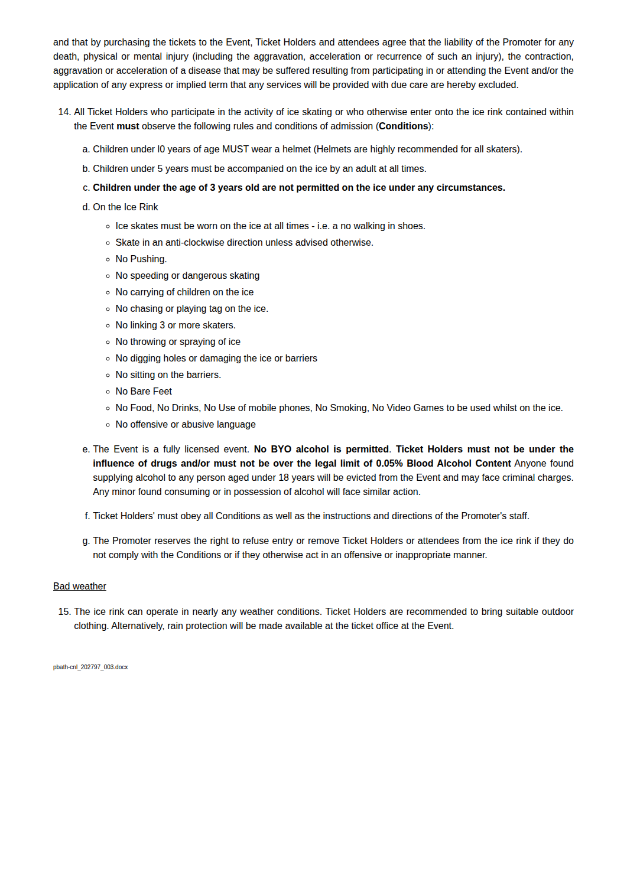and that by purchasing the tickets to the Event, Ticket Holders and attendees agree that the liability of the Promoter for any death, physical or mental injury (including the aggravation, acceleration or recurrence of such an injury), the contraction, aggravation or acceleration of a disease that may be suffered resulting from participating in or attending the Event and/or the application of any express or implied term that any services will be provided with due care are hereby excluded.
All Ticket Holders who participate in the activity of ice skating or who otherwise enter onto the ice rink contained within the Event must observe the following rules and conditions of admission (Conditions):
Children under l0 years of age MUST wear a helmet (Helmets are highly recommended for all skaters).
Children under 5 years must be accompanied on the ice by an adult at all times.
Children under the age of 3 years old are not permitted on the ice under any circumstances.
On the Ice Rink
Ice skates must be worn on the ice at all times - i.e. a no walking in shoes.
Skate in an anti-clockwise direction unless advised otherwise.
No Pushing.
No speeding or dangerous skating
No carrying of children on the ice
No chasing or playing tag on the ice.
No linking 3 or more skaters.
No throwing or spraying of ice
No digging holes or damaging the ice or barriers
No sitting on the barriers.
No Bare Feet
No Food, No Drinks, No Use of mobile phones, No Smoking, No Video Games to be used whilst on the ice.
No offensive or abusive language
The Event is a fully licensed event. No BYO alcohol is permitted. Ticket Holders must not be under the influence of drugs and/or must not be over the legal limit of 0.05% Blood Alcohol Content Anyone found supplying alcohol to any person aged under 18 years will be evicted from the Event and may face criminal charges. Any minor found consuming or in possession of alcohol will face similar action.
Ticket Holders' must obey all Conditions as well as the instructions and directions of the Promoter's staff.
The Promoter reserves the right to refuse entry or remove Ticket Holders or attendees from the ice rink if they do not comply with the Conditions or if they otherwise act in an offensive or inappropriate manner.
Bad weather
The ice rink can operate in nearly any weather conditions. Ticket Holders are recommended to bring suitable outdoor clothing. Alternatively, rain protection will be made available at the ticket office at the Event.
pbath-cnl_202797_003.docx